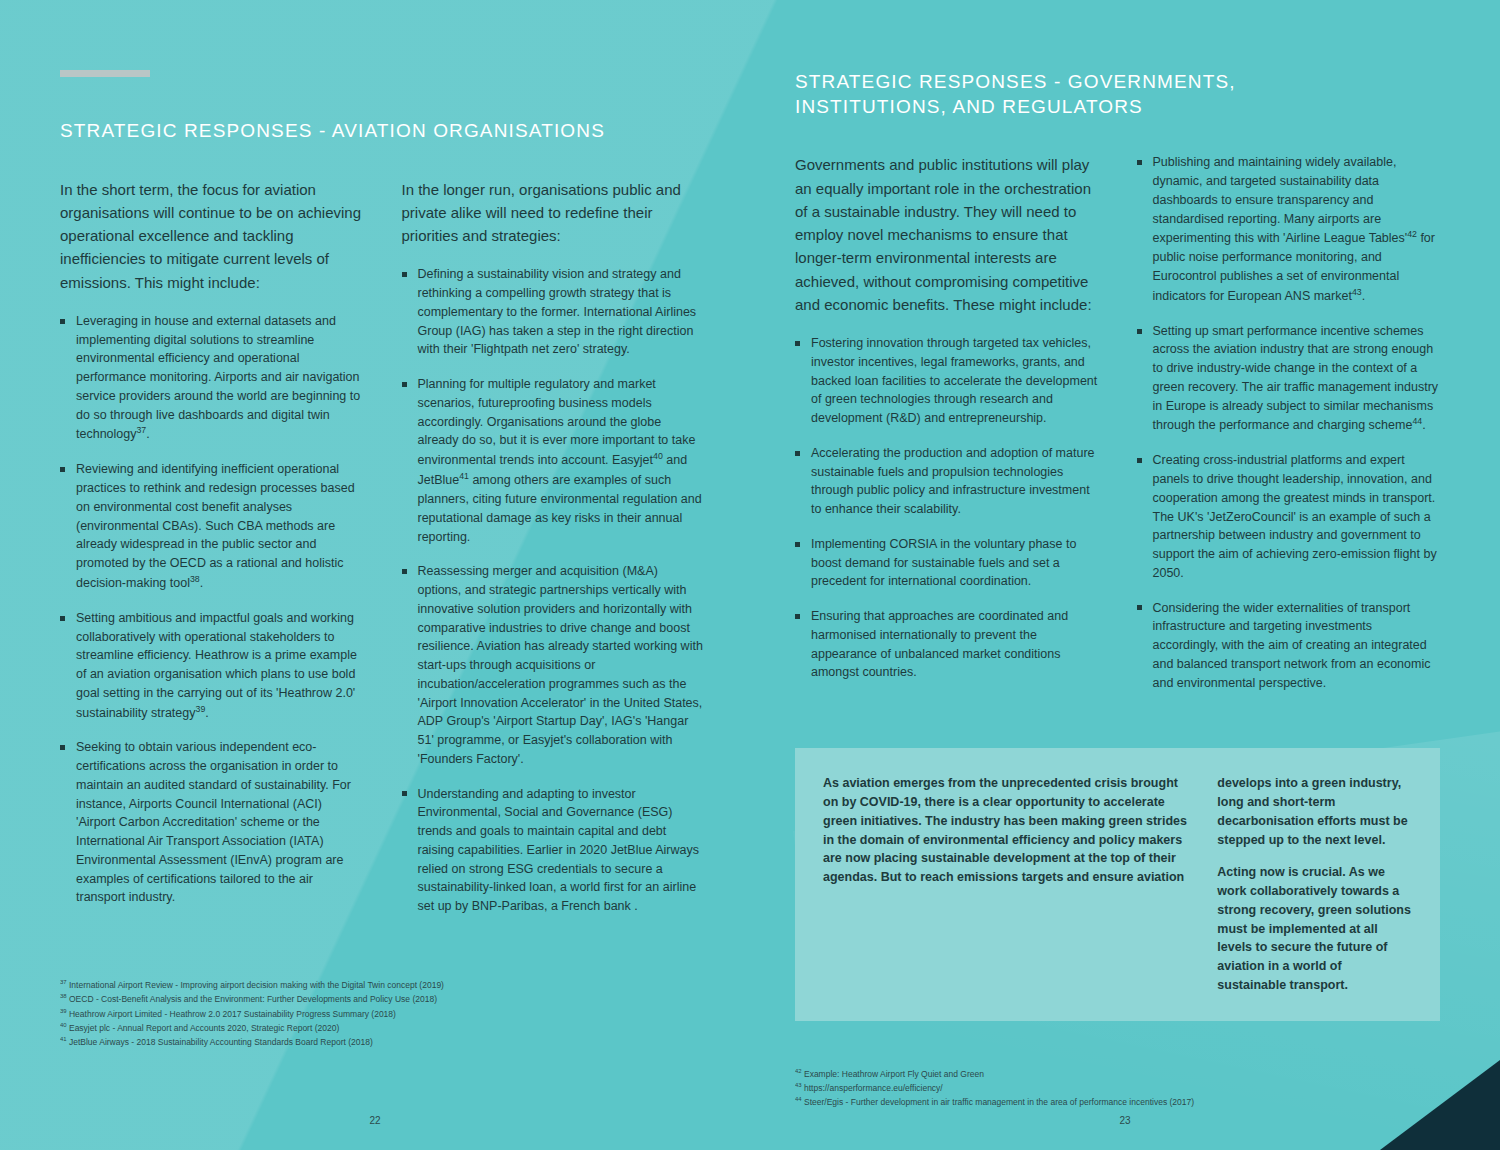Strategic responses - aviation organisations
In the short term, the focus for aviation organisations will continue to be on achieving operational excellence and tackling inefficiencies to mitigate current levels of emissions. This might include:
Leveraging in house and external datasets and implementing digital solutions to streamline environmental efficiency and operational performance monitoring. Airports and air navigation service providers around the world are beginning to do so through live dashboards and digital twin technology37.
Reviewing and identifying inefficient operational practices to rethink and redesign processes based on environmental cost benefit analyses (environmental CBAs). Such CBA methods are already widespread in the public sector and promoted by the OECD as a rational and holistic decision-making tool38.
Setting ambitious and impactful goals and working collaboratively with operational stakeholders to streamline efficiency. Heathrow is a prime example of an aviation organisation which plans to use bold goal setting in the carrying out of its 'Heathrow 2.0' sustainability strategy39.
Seeking to obtain various independent eco-certifications across the organisation in order to maintain an audited standard of sustainability. For instance, Airports Council International (ACI) 'Airport Carbon Accreditation' scheme or the International Air Transport Association (IATA) Environmental Assessment (IEnvA) program are examples of certifications tailored to the air transport industry.
In the longer run, organisations public and private alike will need to redefine their priorities and strategies:
Defining a sustainability vision and strategy and rethinking a compelling growth strategy that is complementary to the former. International Airlines Group (IAG) has taken a step in the right direction with their 'Flightpath net zero' strategy.
Planning for multiple regulatory and market scenarios, futureproofing business models accordingly. Organisations around the globe already do so, but it is ever more important to take environmental trends into account. Easyjet40 and JetBlue41 among others are examples of such planners, citing future environmental regulation and reputational damage as key risks in their annual reporting.
Reassessing merger and acquisition (M&A) options, and strategic partnerships vertically with innovative solution providers and horizontally with comparative industries to drive change and boost resilience. Aviation has already started working with start-ups through acquisitions or incubation/acceleration programmes such as the 'Airport Innovation Accelerator' in the United States, ADP Group's 'Airport Startup Day', IAG's 'Hangar 51' programme, or Easyjet's collaboration with 'Founders Factory'.
Understanding and adapting to investor Environmental, Social and Governance (ESG) trends and goals to maintain capital and debt raising capabilities. Earlier in 2020 JetBlue Airways relied on strong ESG credentials to secure a sustainability-linked loan, a world first for an airline set up by BNP-Paribas, a French bank .
37 International Airport Review - Improving airport decision making with the Digital Twin concept (2019)
38 OECD - Cost-Benefit Analysis and the Environment: Further Developments and Policy Use (2018)
39 Heathrow Airport Limited - Heathrow 2.0 2017 Sustainability Progress Summary (2018)
40 Easyjet plc - Annual Report and Accounts 2020, Strategic Report (2020)
41 JetBlue Airways - 2018 Sustainability Accounting Standards Board Report (2018)
22
Strategic responses - governments,
institutions, and regulators
Governments and public institutions will play an equally important role in the orchestration of a sustainable industry. They will need to employ novel mechanisms to ensure that longer-term environmental interests are achieved, without compromising competitive and economic benefits. These might include:
Fostering innovation through targeted tax vehicles, investor incentives, legal frameworks, grants, and backed loan facilities to accelerate the development of green technologies through research and development (R&D) and entrepreneurship.
Accelerating the production and adoption of mature sustainable fuels and propulsion technologies through public policy and infrastructure investment to enhance their scalability.
Implementing CORSIA in the voluntary phase to boost demand for sustainable fuels and set a precedent for international coordination.
Ensuring that approaches are coordinated and harmonised internationally to prevent the appearance of unbalanced market conditions amongst countries.
Publishing and maintaining widely available, dynamic, and targeted sustainability data dashboards to ensure transparency and standardised reporting. Many airports are experimenting this with 'Airline League Tables'42 for public noise performance monitoring, and Eurocontrol publishes a set of environmental indicators for European ANS market43.
Setting up smart performance incentive schemes across the aviation industry that are strong enough to drive industry-wide change in the context of a green recovery. The air traffic management industry in Europe is already subject to similar mechanisms through the performance and charging scheme44.
Creating cross-industrial platforms and expert panels to drive thought leadership, innovation, and cooperation among the greatest minds in transport. The UK's 'JetZeroCouncil' is an example of such a partnership between industry and government to support the aim of achieving zero-emission flight by 2050.
Considering the wider externalities of transport infrastructure and targeting investments accordingly, with the aim of creating an integrated and balanced transport network from an economic and environmental perspective.
As aviation emerges from the unprecedented crisis brought on by COVID-19, there is a clear opportunity to accelerate green initiatives. The industry has been making green strides in the domain of environmental efficiency and policy makers are now placing sustainable development at the top of their agendas. But to reach emissions targets and ensure aviation
develops into a green industry, long and short-term decarbonisation efforts must be stepped up to the next level.
Acting now is crucial. As we work collaboratively towards a strong recovery, green solutions must be implemented at all levels to secure the future of aviation in a world of sustainable transport.
42 Example: Heathrow Airport Fly Quiet and Green
43 https://ansperformance.eu/efficiency/
44 Steer/Egis - Further development in air traffic management in the area of performance incentives (2017)
23